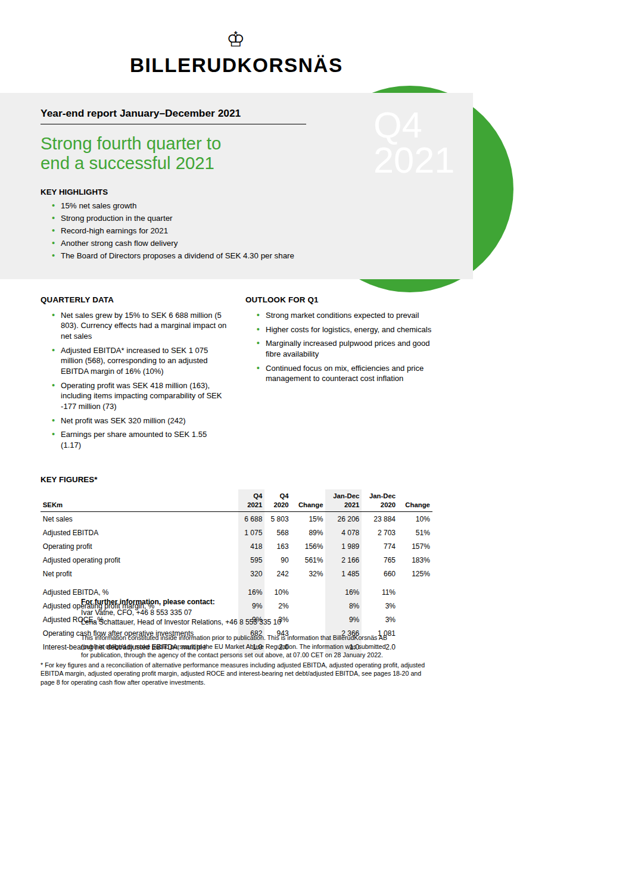♔
BILLERUDKORSNÄS
Q4
2021
Year-end report January–December 2021
Strong fourth quarter to
end a successful 2021
KEY HIGHLIGHTS
15% net sales growth
Strong production in the quarter
Record-high earnings for 2021
Another strong cash flow delivery
The Board of Directors proposes a dividend of SEK 4.30 per share
QUARTERLY DATA
Net sales grew by 15% to SEK 6 688 million (5 803). Currency effects had a marginal impact on net sales
Adjusted EBITDA* increased to SEK 1 075 million (568), corresponding to an adjusted EBITDA margin of 16% (10%)
Operating profit was SEK 418 million (163), including items impacting comparability of SEK -177 million (73)
Net profit was SEK 320 million (242)
Earnings per share amounted to SEK 1.55 (1.17)
OUTLOOK FOR Q1
Strong market conditions expected to prevail
Higher costs for logistics, energy, and chemicals
Marginally increased pulpwood prices and good fibre availability
Continued focus on mix, efficiencies and price management to counteract cost inflation
KEY FIGURES*
| | Q4 | Q4 | | Jan-Dec | Jan-Dec | |
| --- | --- | --- | --- | --- | --- | --- |
| SEKm | 2021 | 2020 | Change | 2021 | 2020 | Change |
| Net sales | 6 688 | 5 803 | 15% | 26 206 | 23 884 | 10% |
| Adjusted EBITDA | 1 075 | 568 | 89% | 4 078 | 2 703 | 51% |
| Operating profit | 418 | 163 | 156% | 1 989 | 774 | 157% |
| Adjusted operating profit | 595 | 90 | 561% | 2 166 | 765 | 183% |
| Net profit | 320 | 242 | 32% | 1 485 | 660 | 125% |
| Adjusted EBITDA, % | 16% | 10% | | 16% | 11% | |
| Adjusted operating profit margin, % | 9% | 2% | | 8% | 3% | |
| Adjusted ROCE, % | 9% | 3% | | 9% | 3% | |
| Operating cash flow after operative investments | 682 | 943 | | 2 366 | 1 081 | |
| Interest-bearing net debt/adjusted EBITDA, multiple | 1.0 | 2.0 | | 1.0 | 2.0 | |
* For key figures and a reconciliation of alternative performance measures including adjusted EBITDA, adjusted operating profit, adjusted EBITDA margin, adjusted operating profit margin, adjusted ROCE and interest-bearing net debt/adjusted EBITDA, see pages 18-20 and page 8 for operating cash flow after operative investments.
For further information, please contact:
Ivar Vatne, CFO, +46 8 553 335 07
Lena Schattauer, Head of Investor Relations, +46 8 553 335 10
This information constituted inside information prior to publication. This is information that BillerudKorsnäs AB (publ) is obliged to make public pursuant to the EU Market Abuse Regulation. The information was submitted for publication, through the agency of the contact persons set out above, at 07.00 CET on 28 January 2022.